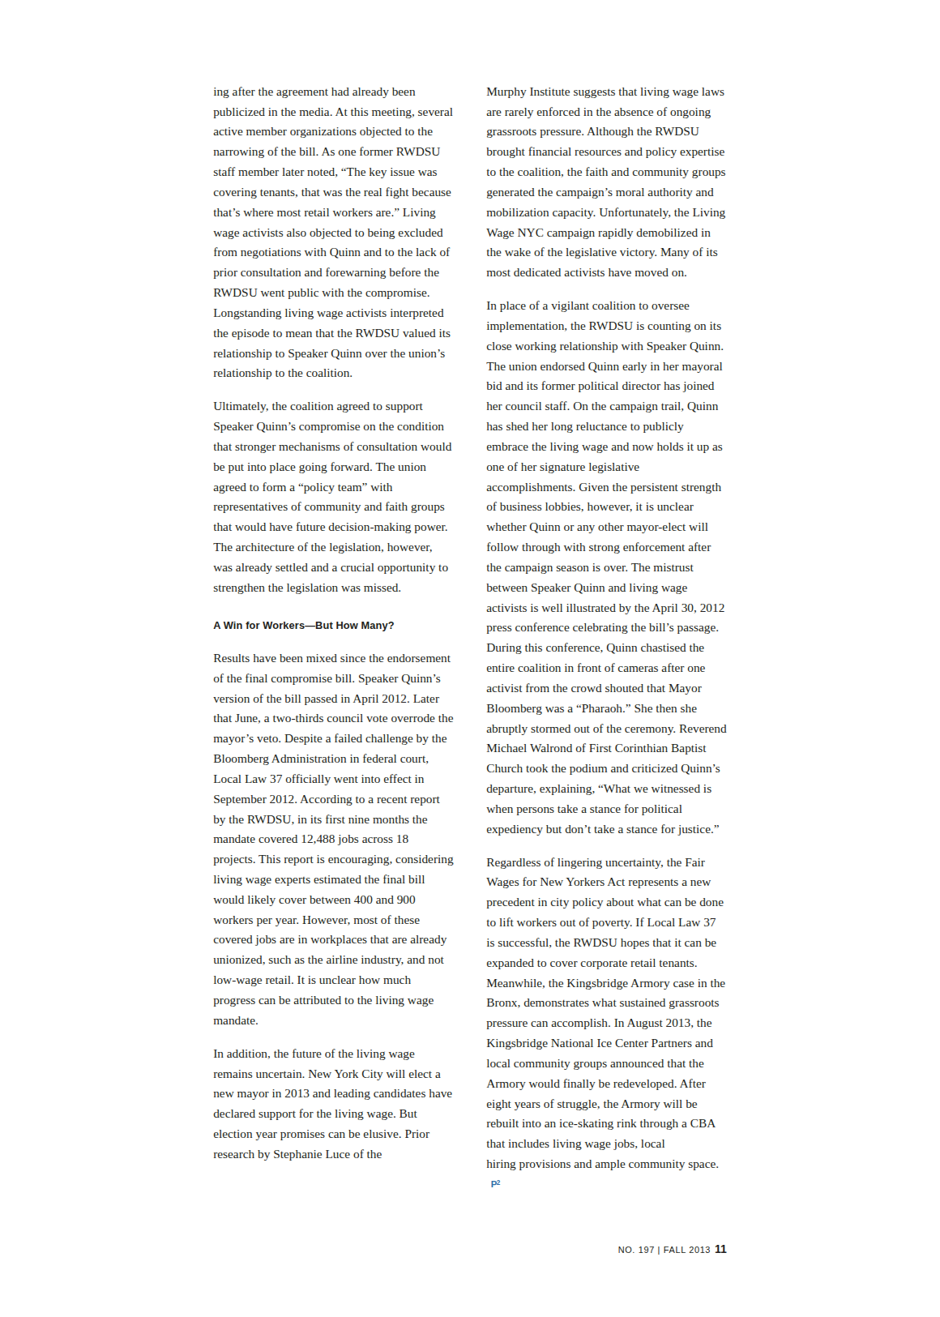ing after the agreement had already been publicized in the media. At this meeting, several active member organizations objected to the narrowing of the bill. As one former RWDSU staff member later noted, “The key issue was covering tenants, that was the real fight because that’s where most retail workers are.” Living wage activists also objected to being excluded from negotiations with Quinn and to the lack of prior consultation and forewarning before the RWDSU went public with the compromise. Longstanding living wage activists interpreted the episode to mean that the RWDSU valued its relationship to Speaker Quinn over the union’s relationship to the coalition.
Ultimately, the coalition agreed to support Speaker Quinn’s compromise on the condition that stronger mechanisms of consultation would be put into place going forward. The union agreed to form a “policy team” with representatives of community and faith groups that would have future decision-making power. The architecture of the legislation, however, was already settled and a crucial opportunity to strengthen the legislation was missed.
A Win for Workers—But How Many?
Results have been mixed since the endorsement of the final compromise bill. Speaker Quinn’s version of the bill passed in April 2012. Later that June, a two-thirds council vote overrode the mayor’s veto. Despite a failed challenge by the Bloomberg Administration in federal court, Local Law 37 officially went into effect in September 2012. According to a recent report by the RWDSU, in its first nine months the mandate covered 12,488 jobs across 18 projects. This report is encouraging, considering living wage experts estimated the final bill would likely cover between 400 and 900 workers per year. However, most of these covered jobs are in workplaces that are already unionized, such as the airline industry, and not low-wage retail. It is unclear how much progress can be attributed to the living wage mandate.
In addition, the future of the living wage remains uncertain. New York City will elect a new mayor in 2013 and leading candidates have declared support for the living wage. But election year promises can be elusive. Prior research by Stephanie Luce of the
Murphy Institute suggests that living wage laws are rarely enforced in the absence of ongoing grassroots pressure. Although the RWDSU brought financial resources and policy expertise to the coalition, the faith and community groups generated the campaign’s moral authority and mobilization capacity. Unfortunately, the Living Wage NYC campaign rapidly demobilized in the wake of the legislative victory. Many of its most dedicated activists have moved on.
In place of a vigilant coalition to oversee implementation, the RWDSU is counting on its close working relationship with Speaker Quinn. The union endorsed Quinn early in her mayoral bid and its former political director has joined her council staff. On the campaign trail, Quinn has shed her long reluctance to publicly embrace the living wage and now holds it up as one of her signature legislative accomplishments. Given the persistent strength of business lobbies, however, it is unclear whether Quinn or any other mayor-elect will follow through with strong enforcement after the campaign season is over. The mistrust between Speaker Quinn and living wage activists is well illustrated by the April 30, 2012 press conference celebrating the bill’s passage. During this conference, Quinn chastised the entire coalition in front of cameras after one activist from the crowd shouted that Mayor Bloomberg was a “Pharaoh.” She then she abruptly stormed out of the ceremony. Reverend Michael Walrond of First Corinthian Baptist Church took the podium and criticized Quinn’s departure, explaining, “What we witnessed is when persons take a stance for political expediency but don’t take a stance for justice.”
Regardless of lingering uncertainty, the Fair Wages for New Yorkers Act represents a new precedent in city policy about what can be done to lift workers out of poverty. If Local Law 37 is successful, the RWDSU hopes that it can be expanded to cover corporate retail tenants. Meanwhile, the Kingsbridge Armory case in the Bronx, demonstrates what sustained grassroots pressure can accomplish. In August 2013, the Kingsbridge National Ice Center Partners and local community groups announced that the Armory would finally be redeveloped. After eight years of struggle, the Armory will be rebuilt into an ice-skating rink through a CBA that includes living wage jobs, local hiring provisions and ample community space.P2
NO. 197 | FALL 201311